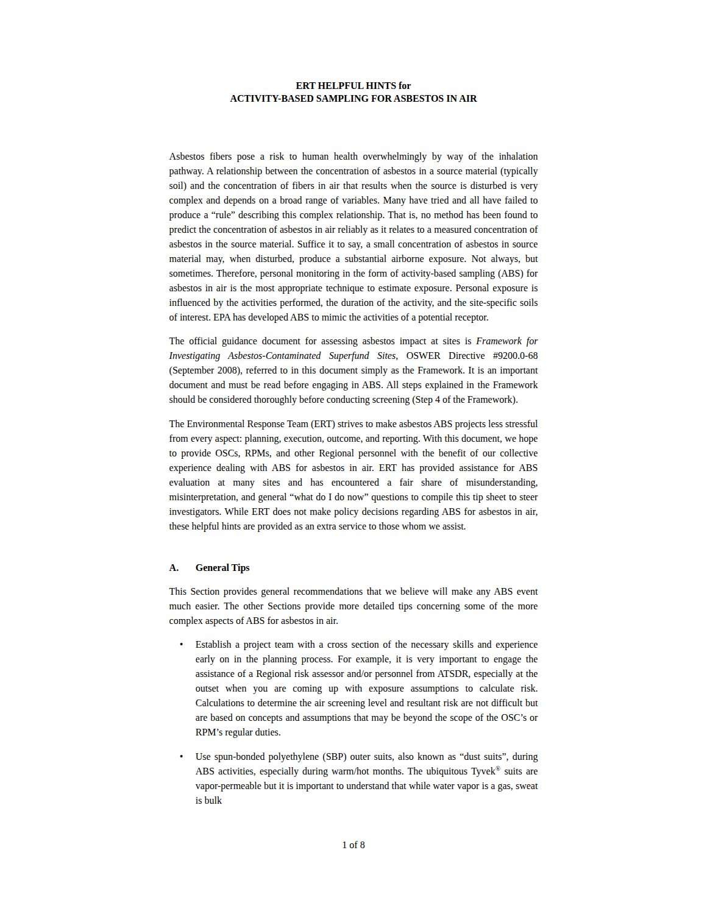ERT HELPFUL HINTS for
ACTIVITY-BASED SAMPLING FOR ASBESTOS IN AIR
Asbestos fibers pose a risk to human health overwhelmingly by way of the inhalation pathway. A relationship between the concentration of asbestos in a source material (typically soil) and the concentration of fibers in air that results when the source is disturbed is very complex and depends on a broad range of variables. Many have tried and all have failed to produce a “rule” describing this complex relationship. That is, no method has been found to predict the concentration of asbestos in air reliably as it relates to a measured concentration of asbestos in the source material. Suffice it to say, a small concentration of asbestos in source material may, when disturbed, produce a substantial airborne exposure. Not always, but sometimes. Therefore, personal monitoring in the form of activity-based sampling (ABS) for asbestos in air is the most appropriate technique to estimate exposure. Personal exposure is influenced by the activities performed, the duration of the activity, and the site-specific soils of interest. EPA has developed ABS to mimic the activities of a potential receptor.
The official guidance document for assessing asbestos impact at sites is Framework for Investigating Asbestos-Contaminated Superfund Sites, OSWER Directive #9200.0-68 (September 2008), referred to in this document simply as the Framework. It is an important document and must be read before engaging in ABS. All steps explained in the Framework should be considered thoroughly before conducting screening (Step 4 of the Framework).
The Environmental Response Team (ERT) strives to make asbestos ABS projects less stressful from every aspect: planning, execution, outcome, and reporting. With this document, we hope to provide OSCs, RPMs, and other Regional personnel with the benefit of our collective experience dealing with ABS for asbestos in air. ERT has provided assistance for ABS evaluation at many sites and has encountered a fair share of misunderstanding, misinterpretation, and general “what do I do now” questions to compile this tip sheet to steer investigators. While ERT does not make policy decisions regarding ABS for asbestos in air, these helpful hints are provided as an extra service to those whom we assist.
A. General Tips
This Section provides general recommendations that we believe will make any ABS event much easier. The other Sections provide more detailed tips concerning some of the more complex aspects of ABS for asbestos in air.
Establish a project team with a cross section of the necessary skills and experience early on in the planning process. For example, it is very important to engage the assistance of a Regional risk assessor and/or personnel from ATSDR, especially at the outset when you are coming up with exposure assumptions to calculate risk. Calculations to determine the air screening level and resultant risk are not difficult but are based on concepts and assumptions that may be beyond the scope of the OSC’s or RPM’s regular duties.
Use spun-bonded polyethylene (SBP) outer suits, also known as “dust suits”, during ABS activities, especially during warm/hot months. The ubiquitous Tyvek® suits are vapor-permeable but it is important to understand that while water vapor is a gas, sweat is bulk
1 of 8